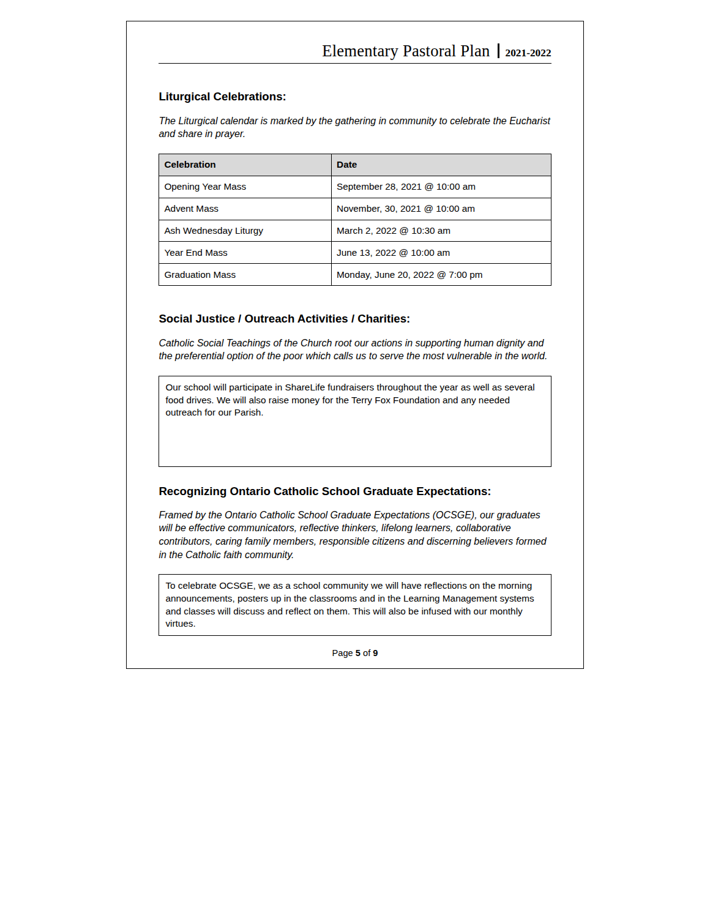Elementary Pastoral Plan 2021-2022
Liturgical Celebrations:
The Liturgical calendar is marked by the gathering in community to celebrate the Eucharist and share in prayer.
| Celebration | Date |
| --- | --- |
| Opening Year Mass | September 28, 2021 @ 10:00 am |
| Advent Mass | November, 30, 2021 @ 10:00 am |
| Ash Wednesday Liturgy | March 2, 2022 @ 10:30 am |
| Year End Mass | June 13, 2022 @ 10:00 am |
| Graduation Mass | Monday, June 20, 2022 @ 7:00 pm |
Social Justice / Outreach Activities / Charities:
Catholic Social Teachings of the Church root our actions in supporting human dignity and the preferential option of the poor which calls us to serve the most vulnerable in the world.
Our school will participate in ShareLife fundraisers throughout the year as well as several food drives. We will also raise money for the Terry Fox Foundation and any needed outreach for our Parish.
Recognizing Ontario Catholic School Graduate Expectations:
Framed by the Ontario Catholic School Graduate Expectations (OCSGE), our graduates will be effective communicators, reflective thinkers, lifelong learners, collaborative contributors, caring family members, responsible citizens and discerning believers formed in the Catholic faith community.
To celebrate OCSGE, we as a school community we will have reflections on the morning announcements, posters up in the classrooms and in the Learning Management systems and classes will discuss and reflect on them. This will also be infused with our monthly virtues.
Page 5 of 9